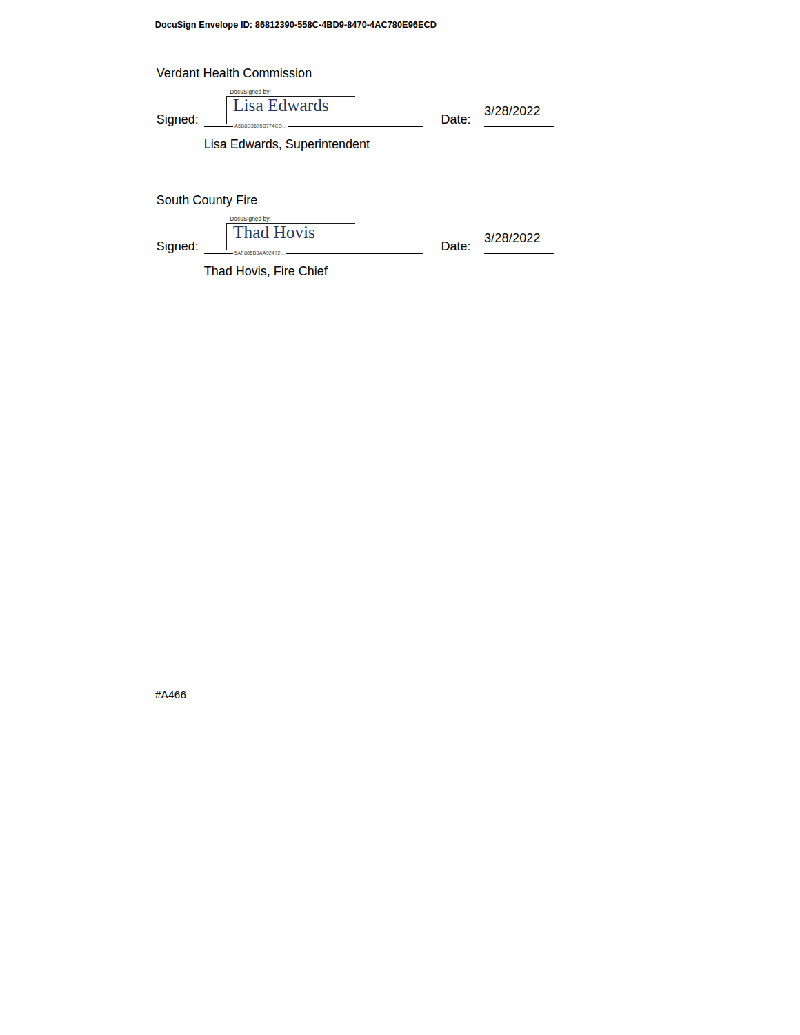DocuSign Envelope ID: 86812390-558C-4BD9-8470-4AC780E96ECD
Verdant Health Commission
Signed:
DocuSigned by:
Lisa Edwards A5B8D3675B774CD...
Date: 3/28/2022
Lisa Edwards, Superintendent
South County Fire
Signed:
DocuSigned by:
Thad Hovis 5AF885B3AA92472...
Date: 3/28/2022
Thad Hovis, Fire Chief
#A466